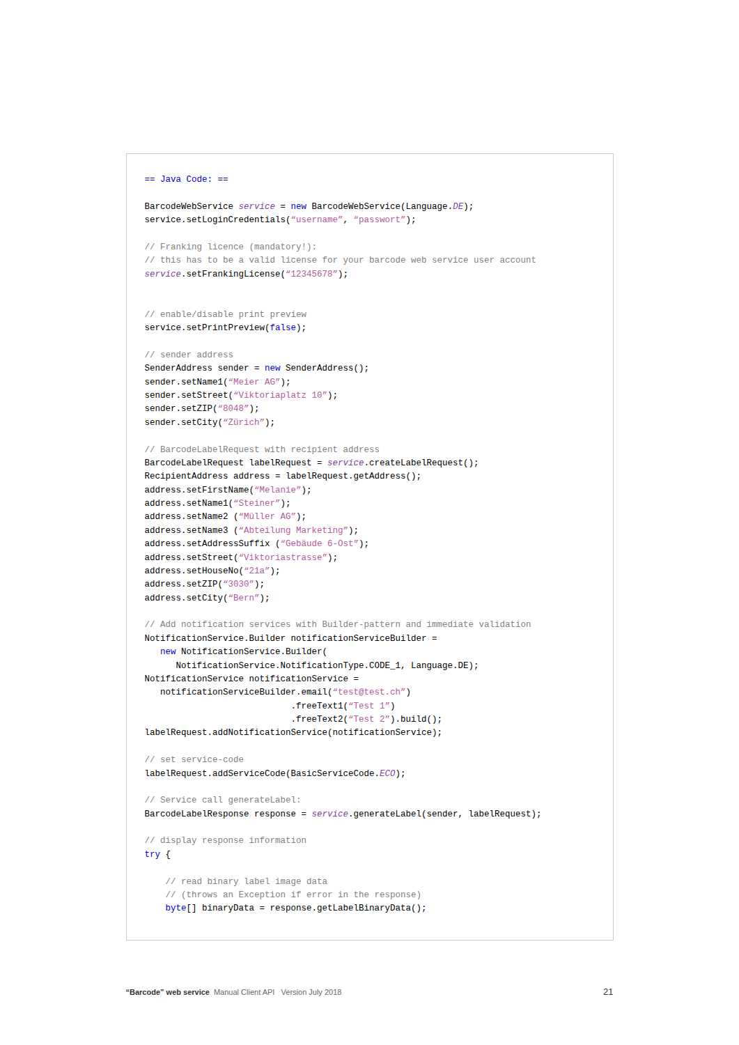== Java Code: ==

BarcodeWebService service = new BarcodeWebService(Language.DE);
service.setLoginCredentials(“username”, “passwort”);

// Franking licence (mandatory!):
// this has to be a valid license for your barcode web service user account
service.setFrankingLicense(“12345678”);


// enable/disable print preview
service.setPrintPreview(false);

// sender address
SenderAddress sender = new SenderAddress();
sender.setName1(“Meier AG”);
sender.setStreet(“Viktoriaplatz 10”);
sender.setZIP(“8048”);
sender.setCity(“Zürich”);

// BarcodeLabelRequest with recipient address
BarcodeLabelRequest labelRequest = service.createLabelRequest();
RecipientAddress address = labelRequest.getAddress();
address.setFirstName(“Melanie”);
address.setName1(“Steiner”);
address.setName2 (“Müller AG”);
address.setName3 (“Abteilung Marketing”);
address.setAddressSuffix (“Gebäude 6-Ost”);
address.setStreet(“Viktoriastrasse”);
address.setHouseNo(“21a”);
address.setZIP(“3030”);
address.setCity(“Bern”);

// Add notification services with Builder-pattern and immediate validation
NotificationService.Builder notificationServiceBuilder =
   new NotificationService.Builder(
      NotificationService.NotificationType.CODE_1, Language.DE);
NotificationService notificationService =
   notificationServiceBuilder.email(“test@test.ch”)
                            .freeText1(“Test 1”)
                            .freeText2(“Test 2”).build();
labelRequest.addNotificationService(notificationService);

// set service-code
labelRequest.addServiceCode(BasicServiceCode.ECO);

// Service call generateLabel:
BarcodeLabelResponse response = service.generateLabel(sender, labelRequest);

// display response information
try {

    // read binary label image data
    // (throws an Exception if error in the response)
    byte[] binaryData = response.getLabelBinaryData();
“Barcode” web service Manual Client API Version July 2018
21